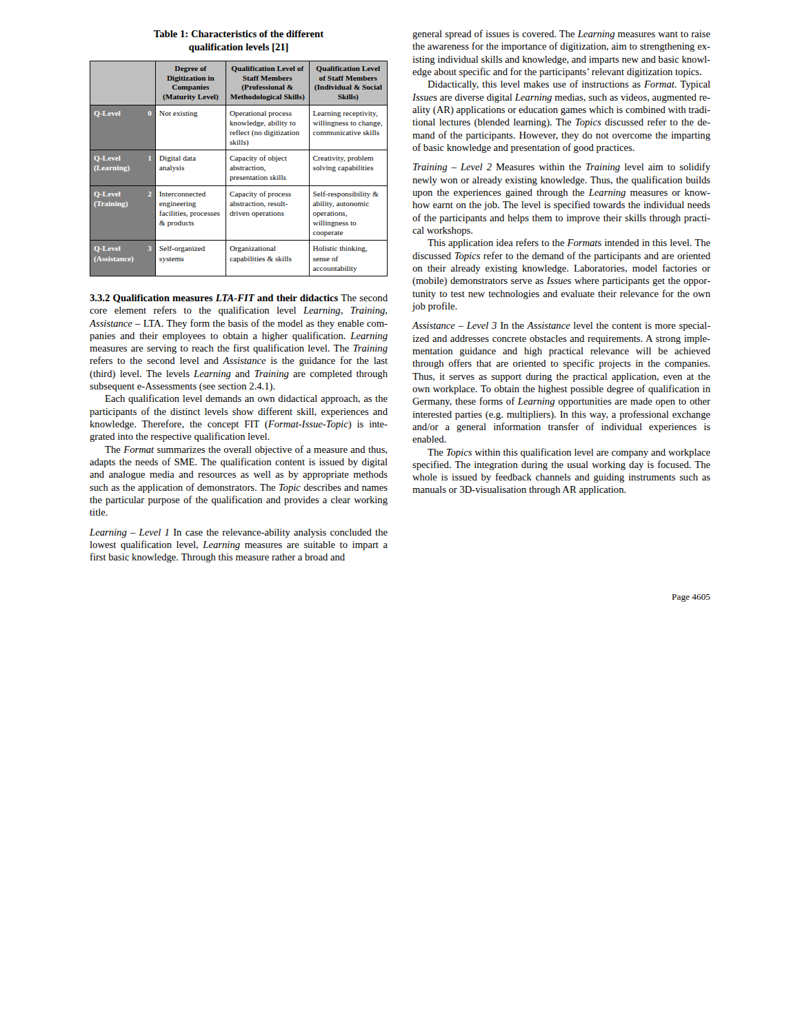Table 1: Characteristics of the different
qualification levels [21]
| | Degree of Digitization in Companies (Maturity Level) | Qualification Level of Staff Members (Professional & Methodological Skills) | Qualification Level of Staff Members (Individual & Social Skills) |
| --- | --- | --- | --- |
| Q-Level 0 | Not existing | Operational process knowledge, ability to reflect (no digitization skills) | Learning receptivity, willingness to change, communicative skills |
| Q-Level 1 (Learning) | Digital data analysis | Capacity of object abstraction, presentation skills | Creativity, problem solving capabilities |
| Q-Level 2 (Training) | Interconnected engineering facilities, processes & products | Capacity of process abstraction, result-driven operations | Self-responsibility & ability, autonomic operations, willingness to cooperate |
| Q-Level 3 (Assistance) | Self-organized systems | Organizational capabilities & skills | Holistic thinking, sense of accountability |
3.3.2 Qualification measures LTA-FIT and their didactics The second core element refers to the qualification level Learning, Training, Assistance – LTA. They form the basis of the model as they enable companies and their employees to obtain a higher qualification. Learning measures are serving to reach the first qualification level. The Training refers to the second level and Assistance is the guidance for the last (third) level. The levels Learning and Training are completed through subsequent e-Assessments (see section 2.4.1).
Each qualification level demands an own didactical approach, as the participants of the distinct levels show different skill, experiences and knowledge. Therefore, the concept FIT (Format-Issue-Topic) is integrated into the respective qualification level.
The Format summarizes the overall objective of a measure and thus, adapts the needs of SME. The qualification content is issued by digital and analogue media and resources as well as by appropriate methods such as the application of demonstrators. The Topic describes and names the particular purpose of the qualification and provides a clear working title.
Learning – Level 1 In case the relevance-ability analysis concluded the lowest qualification level, Learning measures are suitable to impart a first basic knowledge. Through this measure rather a broad and
general spread of issues is covered. The Learning measures want to raise the awareness for the importance of digitization, aim to strengthening existing individual skills and knowledge, and imparts new and basic knowledge about specific and for the participants’ relevant digitization topics.
Didactically, this level makes use of instructions as Format. Typical Issues are diverse digital Learning medias, such as videos, augmented reality (AR) applications or education games which is combined with traditional lectures (blended learning). The Topics discussed refer to the demand of the participants. However, they do not overcome the imparting of basic knowledge and presentation of good practices.
Training – Level 2 Measures within the Training level aim to solidify newly won or already existing knowledge. Thus, the qualification builds upon the experiences gained through the Learning measures or know-how earnt on the job. The level is specified towards the individual needs of the participants and helps them to improve their skills through practical workshops.
This application idea refers to the Formats intended in this level. The discussed Topics refer to the demand of the participants and are oriented on their already existing knowledge. Laboratories, model factories or (mobile) demonstrators serve as Issues where participants get the opportunity to test new technologies and evaluate their relevance for the own job profile.
Assistance – Level 3 In the Assistance level the content is more specialized and addresses concrete obstacles and requirements. A strong implementation guidance and high practical relevance will be achieved through offers that are oriented to specific projects in the companies. Thus, it serves as support during the practical application, even at the own workplace. To obtain the highest possible degree of qualification in Germany, these forms of Learning opportunities are made open to other interested parties (e.g. multipliers). In this way, a professional exchange and/or a general information transfer of individual experiences is enabled.
The Topics within this qualification level are company and workplace specified. The integration during the usual working day is focused. The whole is issued by feedback channels and guiding instruments such as manuals or 3D-visualisation through AR application.
Page 4605